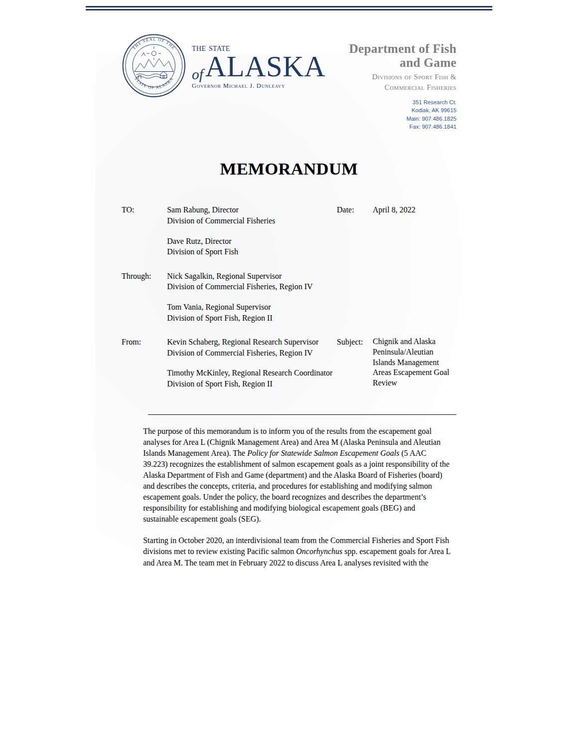THE SEAL OF THE STATE OF ALASKA
The State of ALASKA Governor Michael J. Dunleavy
Department of Fish and Game
Divisions of Sport Fish & Commercial Fisheries
351 Research Ct.
Kodiak, AK 99615
Main: 907.486.1825
Fax: 907.486.1841
MEMORANDUM
| TO: | Sam Rabung, Director Division of Commercial Fisheries Dave Rutz, Director Division of Sport Fish | Date: | April 8, 2022 |
| Through: | Nick Sagalkin, Regional Supervisor Division of Commercial Fisheries, Region IV Tom Vania, Regional Supervisor Division of Sport Fish, Region II |
| From: | Kevin Schaberg, Regional Research Supervisor Division of Commercial Fisheries, Region IV Timothy McKinley, Regional Research Coordinator Division of Sport Fish, Region II | Subject: | Chignik and Alaska Peninsula/Aleutian Islands Management Areas Escapement Goal Review |
The purpose of this memorandum is to inform you of the results from the escapement goal analyses for Area L (Chignik Management Area) and Area M (Alaska Peninsula and Aleutian Islands Management Area). The Policy for Statewide Salmon Escapement Goals (5 AAC 39.223) recognizes the establishment of salmon escapement goals as a joint responsibility of the Alaska Department of Fish and Game (department) and the Alaska Board of Fisheries (board) and describes the concepts, criteria, and procedures for establishing and modifying salmon escapement goals. Under the policy, the board recognizes and describes the department’s responsibility for establishing and modifying biological escapement goals (BEG) and sustainable escapement goals (SEG).
Starting in October 2020, an interdivisional team from the Commercial Fisheries and Sport Fish divisions met to review existing Pacific salmon Oncorhynchus spp. escapement goals for Area L and Area M. The team met in February 2022 to discuss Area L analyses revisited with the